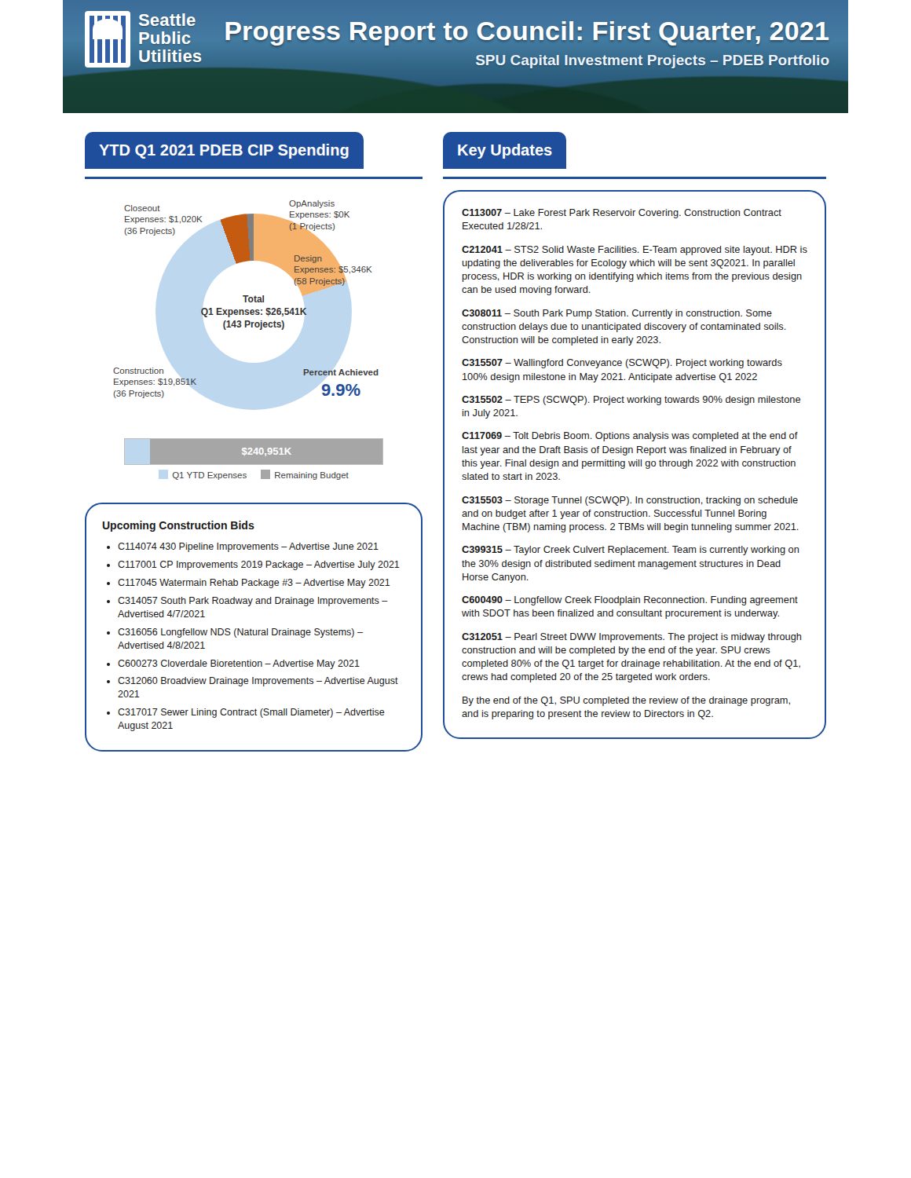Seattle
Public
Utilities
Progress Report to Council: First Quarter, 2021
SPU Capital Investment Projects – PDEB Portfolio
YTD Q1 2021 PDEB CIP Spending
Total Q1 Expenses: $26,541K (143 Projects)
OpAnalysis
Expenses: $0K
(1 Projects)
Design
Expenses: $5,346K
(58 Projects)
Closeout
Expenses: $1,020K
(36 Projects)
Construction
Expenses: $19,851K
(36 Projects)
Percent Achieved
9.9%
$240,951K
Q1 YTD Expenses Remaining Budget
Upcoming Construction Bids
C114074 430 Pipeline Improvements – Advertise June 2021
C117001 CP Improvements 2019 Package – Advertise July 2021
C117045 Watermain Rehab Package #3 – Advertise May 2021
C314057 South Park Roadway and Drainage Improvements – Advertised 4/7/2021
C316056 Longfellow NDS (Natural Drainage Systems) – Advertised 4/8/2021
C600273 Cloverdale Bioretention – Advertise May 2021
C312060 Broadview Drainage Improvements – Advertise August 2021
C317017 Sewer Lining Contract (Small Diameter) – Advertise August 2021
Key Updates
C113007 – Lake Forest Park Reservoir Covering. Construction Contract Executed 1/28/21.
C212041 – STS2 Solid Waste Facilities. E-Team approved site layout. HDR is updating the deliverables for Ecology which will be sent 3Q2021. In parallel process, HDR is working on identifying which items from the previous design can be used moving forward.
C308011 – South Park Pump Station. Currently in construction. Some construction delays due to unanticipated discovery of contaminated soils. Construction will be completed in early 2023.
C315507 – Wallingford Conveyance (SCWQP). Project working towards 100% design milestone in May 2021. Anticipate advertise Q1 2022
C315502 – TEPS (SCWQP). Project working towards 90% design milestone in July 2021.
C117069 – Tolt Debris Boom. Options analysis was completed at the end of last year and the Draft Basis of Design Report was finalized in February of this year. Final design and permitting will go through 2022 with construction slated to start in 2023.
C315503 – Storage Tunnel (SCWQP). In construction, tracking on schedule and on budget after 1 year of construction. Successful Tunnel Boring Machine (TBM) naming process. 2 TBMs will begin tunneling summer 2021.
C399315 – Taylor Creek Culvert Replacement. Team is currently working on the 30% design of distributed sediment management structures in Dead Horse Canyon.
C600490 – Longfellow Creek Floodplain Reconnection. Funding agreement with SDOT has been finalized and consultant procurement is underway.
C312051 – Pearl Street DWW Improvements. The project is midway through construction and will be completed by the end of the year. SPU crews completed 80% of the Q1 target for drainage rehabilitation. At the end of Q1, crews had completed 20 of the 25 targeted work orders.
By the end of the Q1, SPU completed the review of the drainage program, and is preparing to present the review to Directors in Q2.